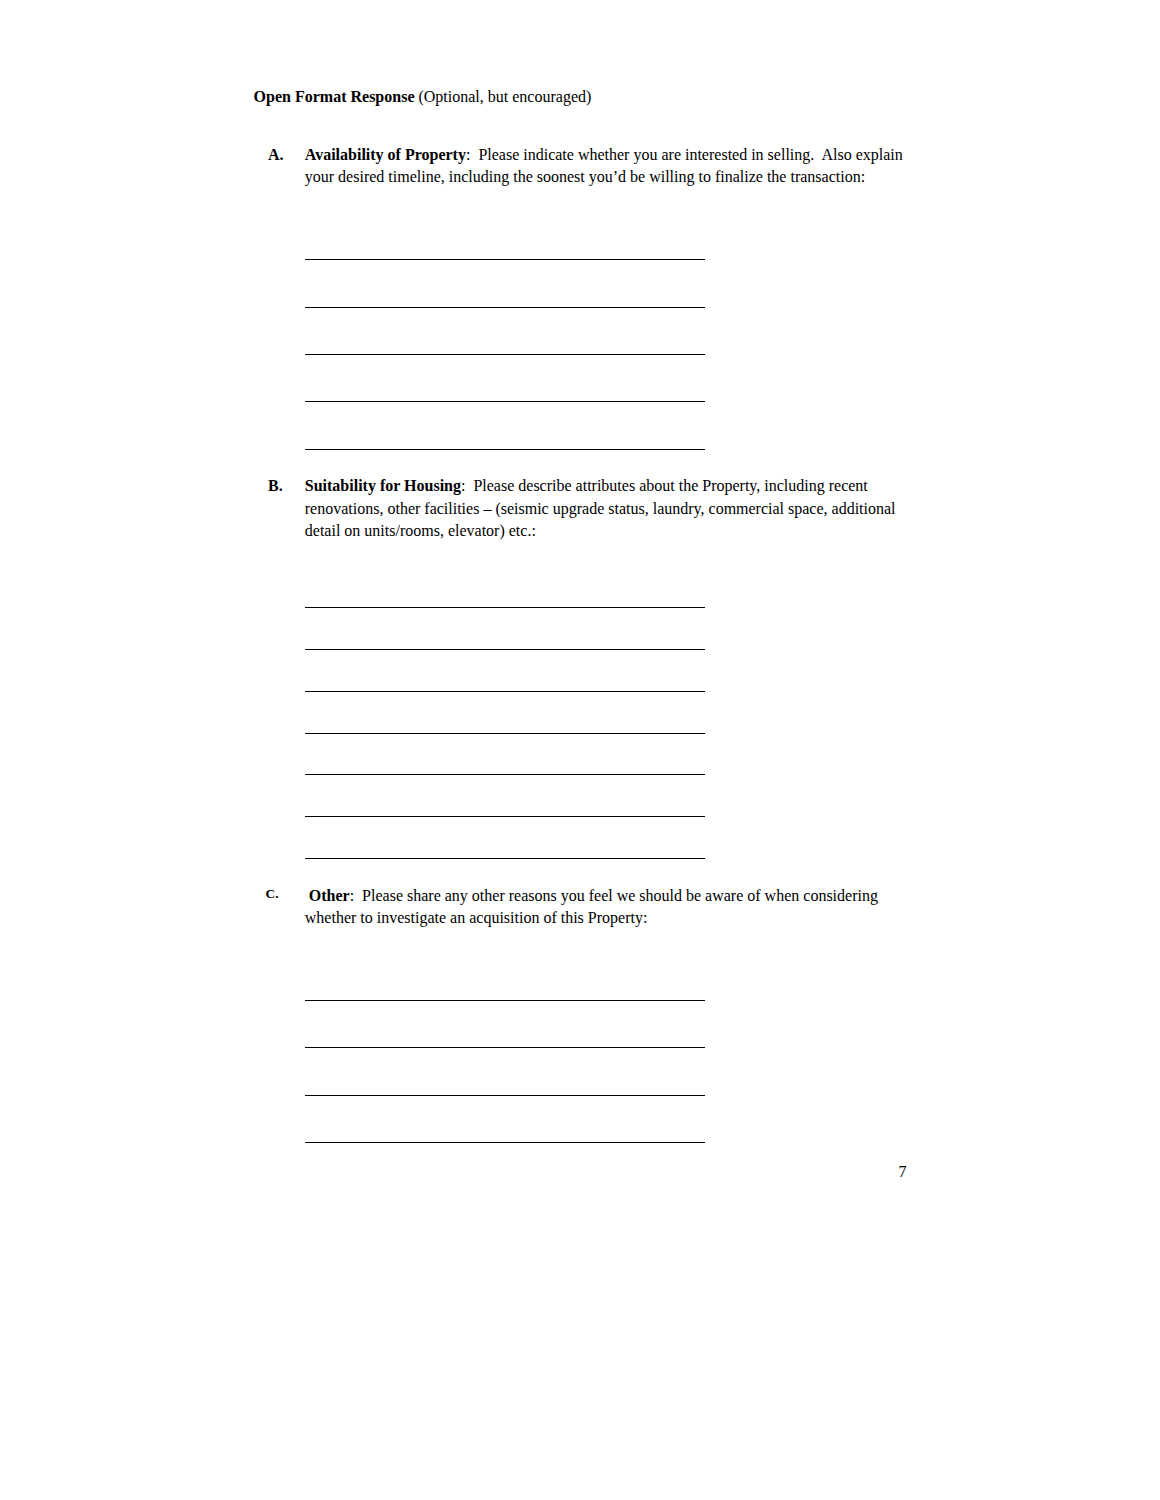Open Format Response (Optional, but encouraged)
A.
Availability of Property: Please indicate whether you are interested in selling. Also explain your desired timeline, including the soonest you’d be willing to finalize the transaction:
B.
Suitability for Housing: Please describe attributes about the Property, including recent renovations, other facilities – (seismic upgrade status, laundry, commercial space, additional detail on units/rooms, elevator) etc.:
C.
Other: Please share any other reasons you feel we should be aware of when considering whether to investigate an acquisition of this Property:
7